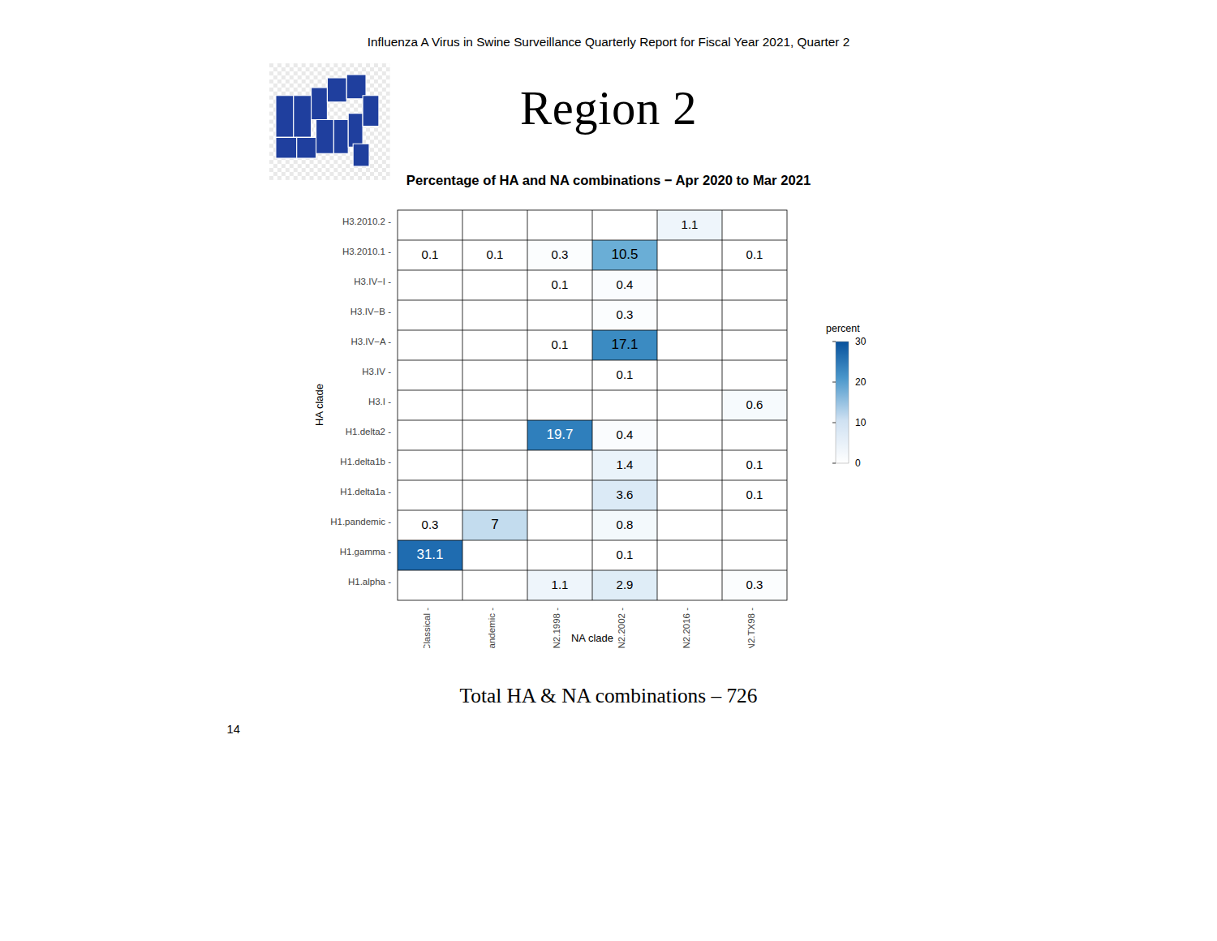Influenza A Virus in Swine Surveillance Quarterly Report for Fiscal Year 2021, Quarter 2
Region 2
Percentage of HA and NA combinations − Apr 2020 to Mar 2021
H3.2010.2 - H3.2010.1 - H3.IV−I - H3.IV−B - H3.IV−A - H3.IV - H3.I - H1.delta2 - H1.delta1b - H1.delta1a - H1.pandemic - H1.gamma - H1.alpha - HA clade 1.1 0.1 0.1 0.3 10.5 0.1 0.1 0.4 0.3 0.1 17.1 0.1 0.6 19.7 0.4 1.4 0.1 3.6 0.1 0.3 7 0.8 31.1 0.1 1.1 2.9 0.3 N1.Classical - N1.Pandemic - N2.1998 - N2.2002 - N2.2016 - N2.TX98 - NA clade percent 30 20 10 0
Total HA & NA combinations – 726
14